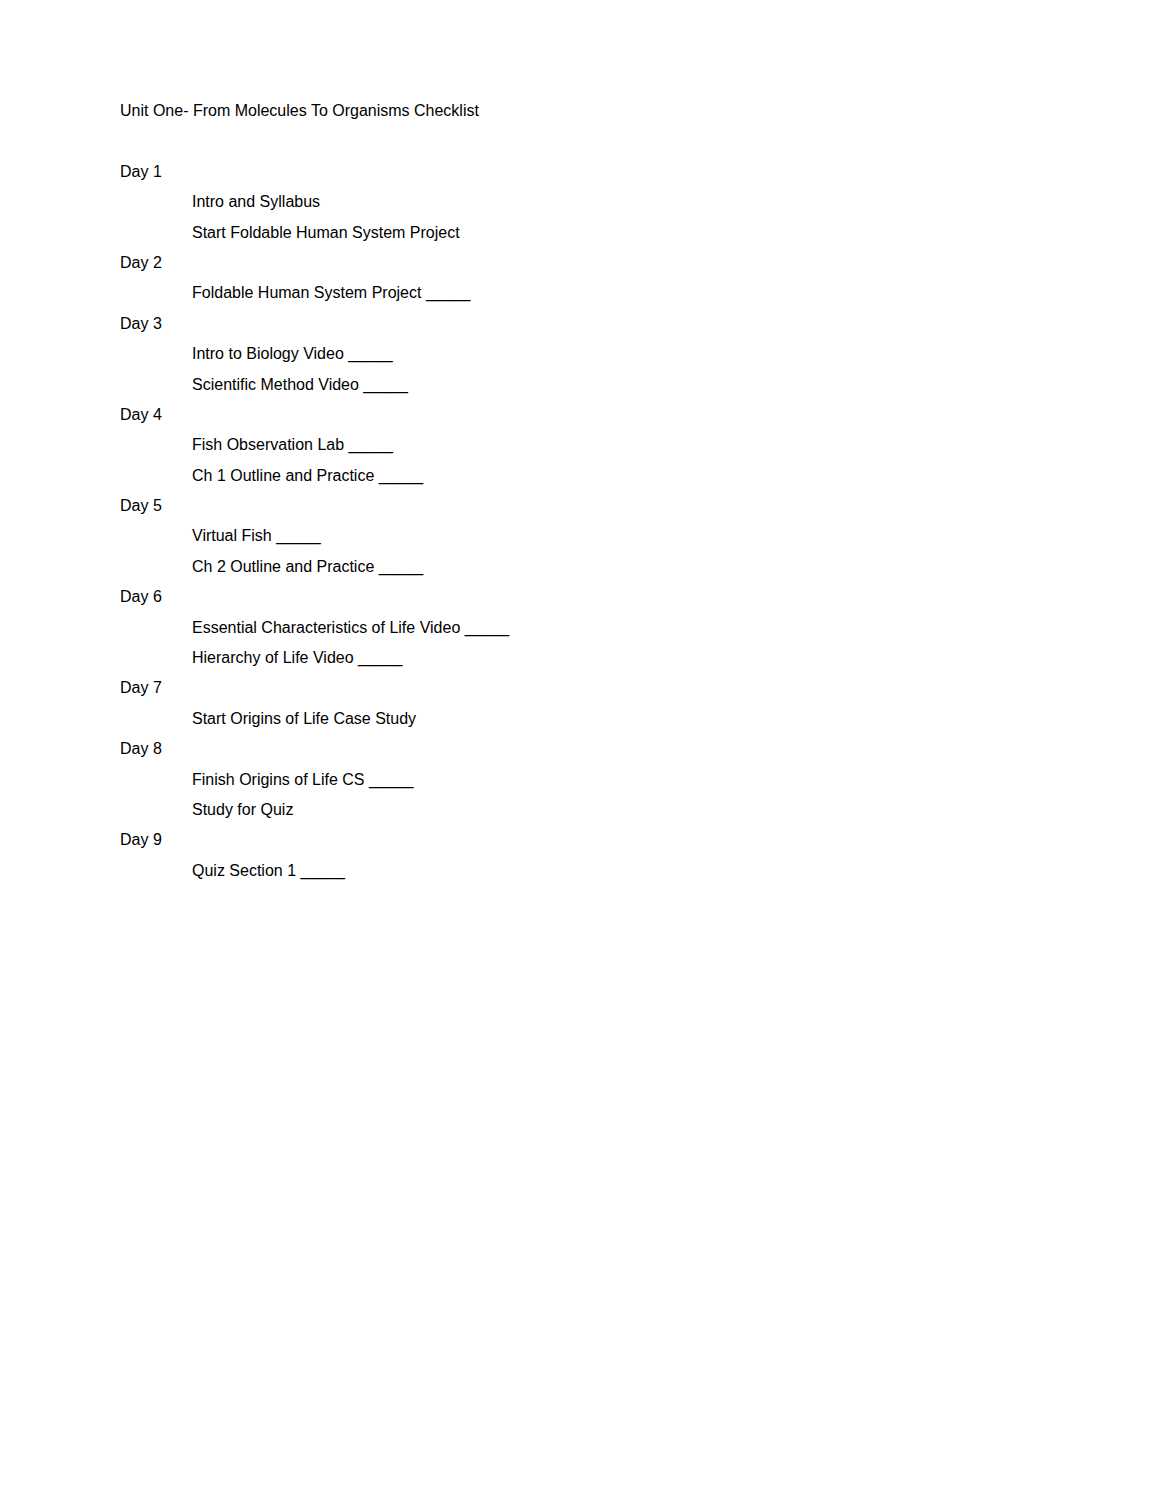Unit One- From Molecules To Organisms Checklist
Day 1
Intro and Syllabus
Start Foldable Human System Project
Day 2
Foldable Human System Project _____
Day 3
Intro to Biology Video _____
Scientific Method Video _____
Day 4
Fish Observation Lab _____
Ch 1 Outline and Practice _____
Day 5
Virtual Fish _____
Ch 2 Outline and Practice _____
Day 6
Essential Characteristics of Life Video _____
Hierarchy of Life Video _____
Day 7
Start Origins of Life Case Study
Day 8
Finish Origins of Life CS _____
Study for Quiz
Day 9
Quiz Section 1 _____